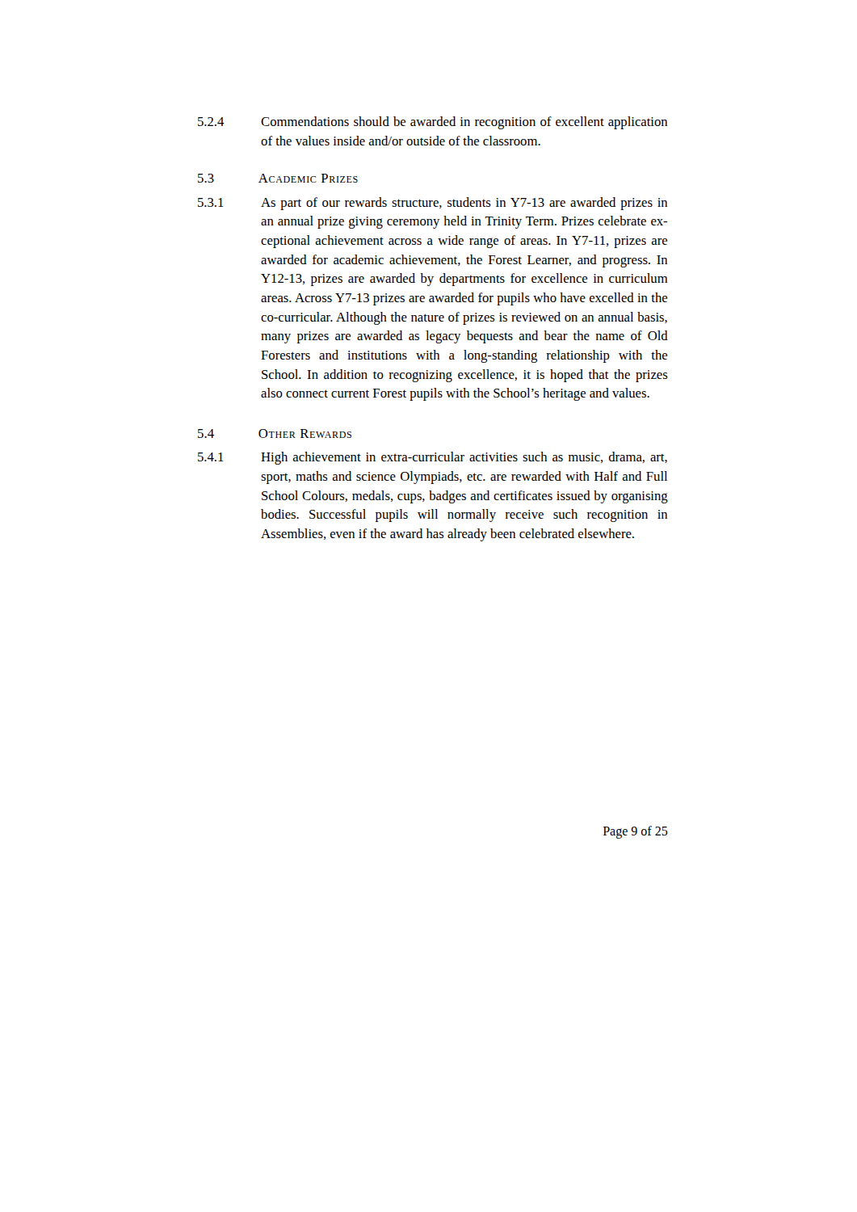5.2.4
Commendations should be awarded in recognition of excellent application of the values inside and/or outside of the classroom.
5.3
Academic Prizes
5.3.1
As part of our rewards structure, students in Y7-13 are awarded prizes in an annual prize giving ceremony held in Trinity Term. Prizes celebrate exceptional achievement across a wide range of areas. In Y7-11, prizes are awarded for academic achievement, the Forest Learner, and progress. In Y12-13, prizes are awarded by departments for excellence in curriculum areas. Across Y7-13 prizes are awarded for pupils who have excelled in the co-curricular. Although the nature of prizes is reviewed on an annual basis, many prizes are awarded as legacy bequests and bear the name of Old Foresters and institutions with a long-standing relationship with the School. In addition to recognizing excellence, it is hoped that the prizes also connect current Forest pupils with the School’s heritage and values.
5.4
Other Rewards
5.4.1
High achievement in extra-curricular activities such as music, drama, art, sport, maths and science Olympiads, etc. are rewarded with Half and Full School Colours, medals, cups, badges and certificates issued by organising bodies. Successful pupils will normally receive such recognition in Assemblies, even if the award has already been celebrated elsewhere.
Page 9 of 25